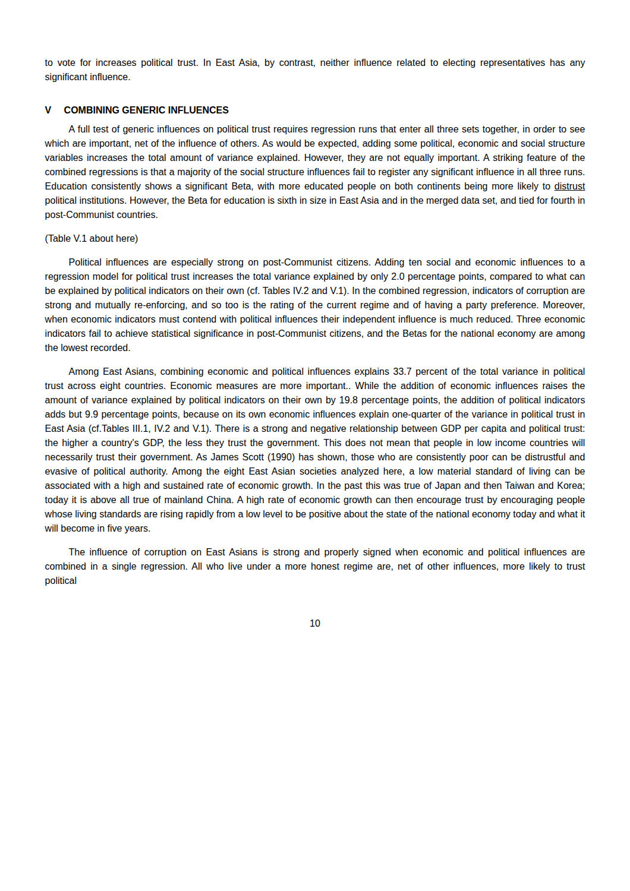to vote for increases political trust. In East Asia, by contrast, neither influence related to electing representatives has any significant influence.
VCOMBINING GENERIC INFLUENCES
A full test of generic influences on political trust requires regression runs that enter all three sets together, in order to see which are important, net of the influence of others. As would be expected, adding some political, economic and social structure variables increases the total amount of variance explained. However, they are not equally important. A striking feature of the combined regressions is that a majority of the social structure influences fail to register any significant influence in all three runs. Education consistently shows a significant Beta, with more educated people on both continents being more likely to distrust political institutions. However, the Beta for education is sixth in size in East Asia and in the merged data set, and tied for fourth in post-Communist countries.
(Table V.1 about here)
Political influences are especially strong on post-Communist citizens. Adding ten social and economic influences to a regression model for political trust increases the total variance explained by only 2.0 percentage points, compared to what can be explained by political indicators on their own (cf. Tables IV.2 and V.1). In the combined regression, indicators of corruption are strong and mutually re-enforcing, and so too is the rating of the current regime and of having a party preference. Moreover, when economic indicators must contend with political influences their independent influence is much reduced. Three economic indicators fail to achieve statistical significance in post-Communist citizens, and the Betas for the national economy are among the lowest recorded.
Among East Asians, combining economic and political influences explains 33.7 percent of the total variance in political trust across eight countries. Economic measures are more important.. While the addition of economic influences raises the amount of variance explained by political indicators on their own by 19.8 percentage points, the addition of political indicators adds but 9.9 percentage points, because on its own economic influences explain one-quarter of the variance in political trust in East Asia (cf.Tables III.1, IV.2 and V.1). There is a strong and negative relationship between GDP per capita and political trust: the higher a country's GDP, the less they trust the government. This does not mean that people in low income countries will necessarily trust their government. As James Scott (1990) has shown, those who are consistently poor can be distrustful and evasive of political authority. Among the eight East Asian societies analyzed here, a low material standard of living can be associated with a high and sustained rate of economic growth. In the past this was true of Japan and then Taiwan and Korea; today it is above all true of mainland China. A high rate of economic growth can then encourage trust by encouraging people whose living standards are rising rapidly from a low level to be positive about the state of the national economy today and what it will become in five years.
The influence of corruption on East Asians is strong and properly signed when economic and political influences are combined in a single regression. All who live under a more honest regime are, net of other influences, more likely to trust political
10